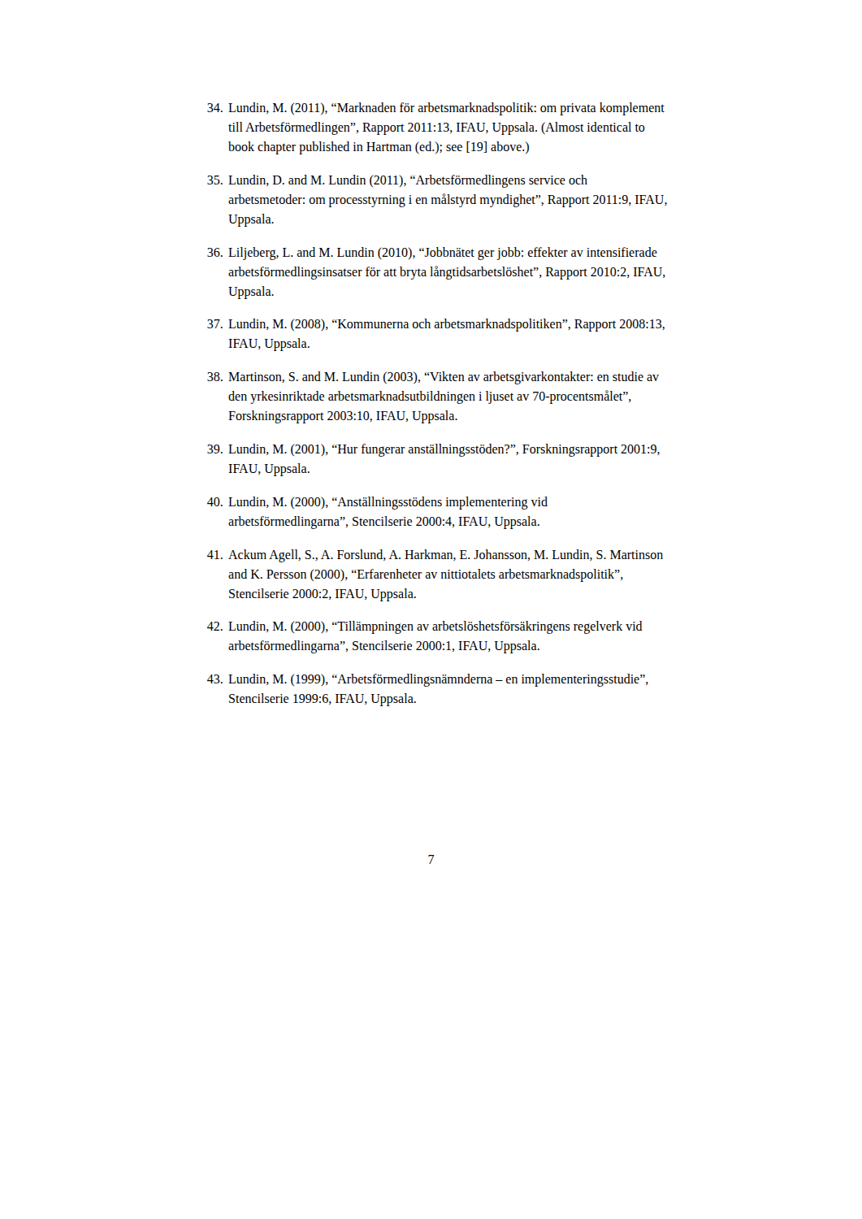34. Lundin, M. (2011), “Marknaden för arbetsmarknadspolitik: om privata komplement till Arbetsförmedlingen”, Rapport 2011:13, IFAU, Uppsala. (Almost identical to book chapter published in Hartman (ed.); see [19] above.)
35. Lundin, D. and M. Lundin (2011), “Arbetsförmedlingens service och arbetsmetoder: om processtyrning i en målstyrd myndighet”, Rapport 2011:9, IFAU, Uppsala.
36. Liljeberg, L. and M. Lundin (2010), “Jobbnätet ger jobb: effekter av intensifierade arbetsförmedlingsinsatser för att bryta långtidsarbetslöshet”, Rapport 2010:2, IFAU, Uppsala.
37. Lundin, M. (2008), “Kommunerna och arbetsmarknadspolitiken”, Rapport 2008:13, IFAU, Uppsala.
38. Martinson, S. and M. Lundin (2003), “Vikten av arbetsgivarkontakter: en studie av den yrkesinriktade arbetsmarknadsutbildningen i ljuset av 70-procentsmålet”, Forskningsrapport 2003:10, IFAU, Uppsala.
39. Lundin, M. (2001), “Hur fungerar anställningsstöden?”, Forskningsrapport 2001:9, IFAU, Uppsala.
40. Lundin, M. (2000), “Anställningsstödens implementering vid arbetsförmedlingarna”, Stencilserie 2000:4, IFAU, Uppsala.
41. Ackum Agell, S., A. Forslund, A. Harkman, E. Johansson, M. Lundin, S. Martinson and K. Persson (2000), “Erfarenheter av nittiotalets arbetsmarknadspolitik”, Stencilserie 2000:2, IFAU, Uppsala.
42. Lundin, M. (2000), “Tillämpningen av arbetslöshetsförsäkringens regelverk vid arbetsförmedlingarna”, Stencilserie 2000:1, IFAU, Uppsala.
43. Lundin, M. (1999), “Arbetsförmedlingsnämnderna – en implementeringsstudie”, Stencilserie 1999:6, IFAU, Uppsala.
7